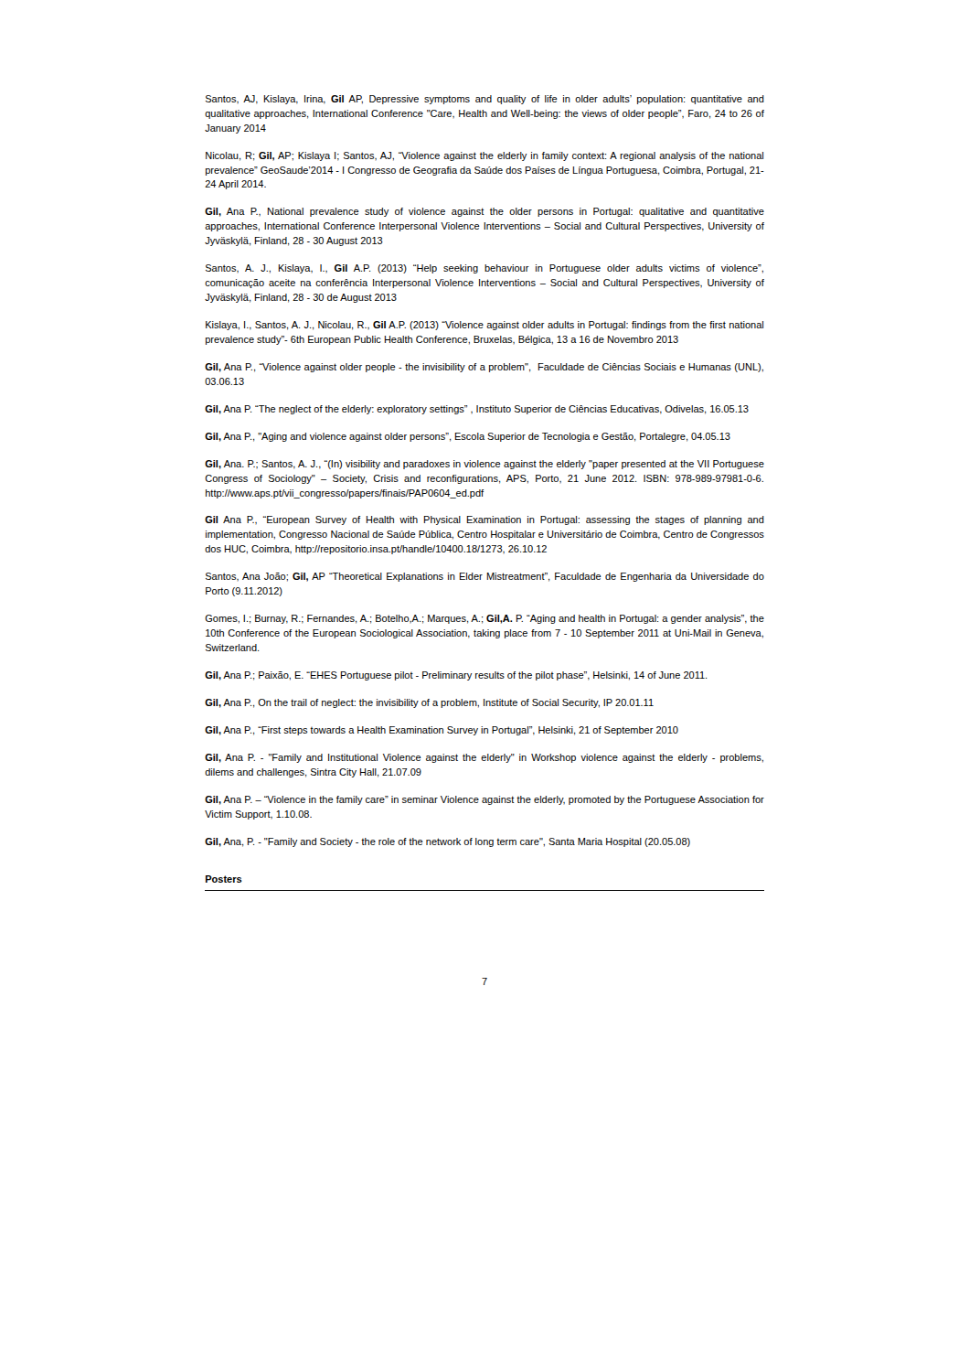Santos, AJ, Kislaya, Irina, Gil AP, Depressive symptoms and quality of life in older adults’ population: quantitative and qualitative approaches, International Conference "Care, Health and Well-being: the views of older people”, Faro, 24 to 26 of January 2014
Nicolau, R; Gil, AP; Kislaya I; Santos, AJ, “Violence against the elderly in family context: A regional analysis of the national prevalence” GeoSaude’2014 - I Congresso de Geografia da Saúde dos Países de Língua Portuguesa, Coimbra, Portugal, 21-24 April 2014.
Gil, Ana P., National prevalence study of violence against the older persons in Portugal: qualitative and quantitative approaches, International Conference Interpersonal Violence Interventions – Social and Cultural Perspectives, University of Jyväskylä, Finland, 28 - 30 August 2013
Santos, A. J., Kislaya, I., Gil A.P. (2013) “Help seeking behaviour in Portuguese older adults victims of violence”, comunicação aceite na conferência Interpersonal Violence Interventions – Social and Cultural Perspectives, University of Jyväskylä, Finland, 28 - 30 de August 2013
Kislaya, I., Santos, A. J., Nicolau, R., Gil A.P. (2013) “Violence against older adults in Portugal: findings from the first national prevalence study”- 6th European Public Health Conference, Bruxelas, Bélgica, 13 a 16 de Novembro 2013
Gil, Ana P., “Violence against older people - the invisibility of a problem", Faculdade de Ciências Sociais e Humanas (UNL), 03.06.13
Gil, Ana P. “The neglect of the elderly: exploratory settings” , Instituto Superior de Ciências Educativas, Odivelas, 16.05.13
Gil, Ana P., "Aging and violence against older persons”, Escola Superior de Tecnologia e Gestão, Portalegre, 04.05.13
Gil, Ana. P.; Santos, A. J., “(In) visibility and paradoxes in violence against the elderly "paper presented at the VII Portuguese Congress of Sociology" – Society, Crisis and reconfigurations, APS, Porto, 21 June 2012. ISBN: 978-989-97981-0-6. http://www.aps.pt/vii_congresso/papers/finais/PAP0604_ed.pdf
Gil Ana P., “European Survey of Health with Physical Examination in Portugal: assessing the stages of planning and implementation, Congresso Nacional de Saúde Pública, Centro Hospitalar e Universitário de Coimbra, Centro de Congressos dos HUC, Coimbra, http://repositorio.insa.pt/handle/10400.18/1273, 26.10.12
Santos, Ana João; Gil, AP “Theoretical Explanations in Elder Mistreatment”, Faculdade de Engenharia da Universidade do Porto (9.11.2012)
Gomes, I.; Burnay, R.; Fernandes, A.; Botelho,A.; Marques, A.; Gil,A. P. “Aging and health in Portugal: a gender analysis”, the 10th Conference of the European Sociological Association, taking place from 7 - 10 September 2011 at Uni-Mail in Geneva, Switzerland.
Gil, Ana P.; Paixão, E. “EHES Portuguese pilot - Preliminary results of the pilot phase”, Helsinki, 14 of June 2011.
Gil, Ana P., On the trail of neglect: the invisibility of a problem, Institute of Social Security, IP 20.01.11
Gil, Ana P., “First steps towards a Health Examination Survey in Portugal”, Helsinki, 21 of September 2010
Gil, Ana P. - "Family and Institutional Violence against the elderly" in Workshop violence against the elderly - problems, dilems and challenges, Sintra City Hall, 21.07.09
Gil, Ana P. – “Violence in the family care” in seminar Violence against the elderly, promoted by the Portuguese Association for Victim Support, 1.10.08.
Gil, Ana, P. - "Family and Society - the role of the network of long term care", Santa Maria Hospital (20.05.08)
Posters
7